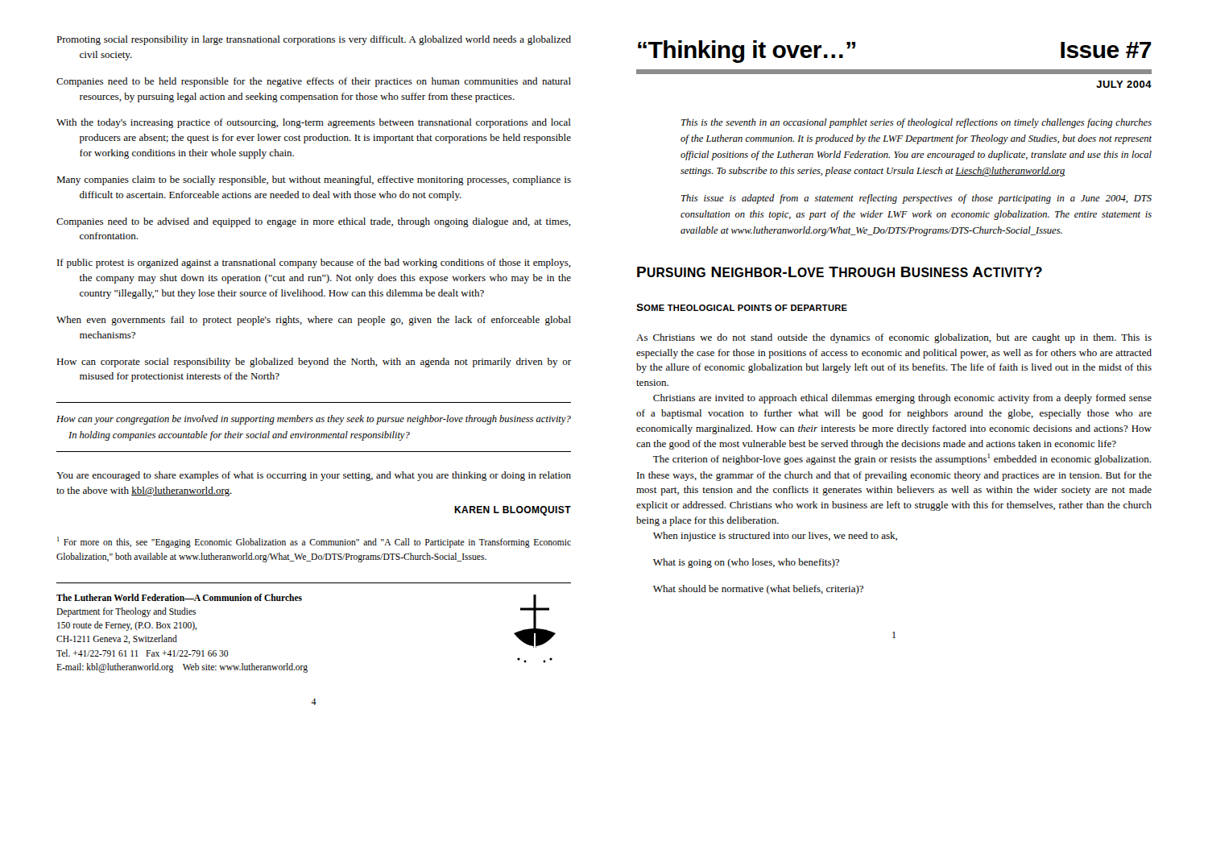Promoting social responsibility in large transnational corporations is very difficult. A globalized world needs a globalized civil society.
Companies need to be held responsible for the negative effects of their practices on human communities and natural resources, by pursuing legal action and seeking compensation for those who suffer from these practices.
With the today's increasing practice of outsourcing, long-term agreements between transnational corporations and local producers are absent; the quest is for ever lower cost production. It is important that corporations be held responsible for working conditions in their whole supply chain.
Many companies claim to be socially responsible, but without meaningful, effective monitoring processes, compliance is difficult to ascertain. Enforceable actions are needed to deal with those who do not comply.
Companies need to be advised and equipped to engage in more ethical trade, through ongoing dialogue and, at times, confrontation.
If public protest is organized against a transnational company because of the bad working conditions of those it employs, the company may shut down its operation ("cut and run"). Not only does this expose workers who may be in the country "illegally," but they lose their source of livelihood. How can this dilemma be dealt with?
When even governments fail to protect people's rights, where can people go, given the lack of enforceable global mechanisms?
How can corporate social responsibility be globalized beyond the North, with an agenda not primarily driven by or misused for protectionist interests of the North?
How can your congregation be involved in supporting members as they seek to pursue neighbor-love through business activity? In holding companies accountable for their social and environmental responsibility?
You are encouraged to share examples of what is occurring in your setting, and what you are thinking or doing in relation to the above with kbl@lutheranworld.org.
KAREN L BLOOMQUIST
1 For more on this, see "Engaging Economic Globalization as a Communion" and "A Call to Participate in Transforming Economic Globalization," both available at www.lutheranworld.org/What_We_Do/DTS/Programs/DTS-Church-Social_Issues.
The Lutheran World Federation—A Communion of Churches
Department for Theology and Studies
150 route de Ferney, (P.O. Box 2100),
CH-1211 Geneva 2, Switzerland
Tel. +41/22-791 61 11 Fax +41/22-791 66 30
E-mail: kbl@lutheranworld.org Web site: www.lutheranworld.org
4
“Thinking it over…”
Issue #7
JULY 2004
This is the seventh in an occasional pamphlet series of theological reflections on timely challenges facing churches of the Lutheran communion. It is produced by the LWF Department for Theology and Studies, but does not represent official positions of the Lutheran World Federation. You are encouraged to duplicate, translate and use this in local settings. To subscribe to this series, please contact Ursula Liesch at Liesch@lutheranworld.org
This issue is adapted from a statement reflecting perspectives of those participating in a June 2004, DTS consultation on this topic, as part of the wider LWF work on economic globalization. The entire statement is available at www.lutheranworld.org/What_We_Do/DTS/Programs/DTS-Church-Social_Issues.
PURSUING NEIGHBOR-LOVE THROUGH BUSINESS ACTIVITY?
SOME THEOLOGICAL POINTS OF DEPARTURE
As Christians we do not stand outside the dynamics of economic globalization, but are caught up in them. This is especially the case for those in positions of access to economic and political power, as well as for others who are attracted by the allure of economic globalization but largely left out of its benefits. The life of faith is lived out in the midst of this tension.
Christians are invited to approach ethical dilemmas emerging through economic activity from a deeply formed sense of a baptismal vocation to further what will be good for neighbors around the globe, especially those who are economically marginalized. How can their interests be more directly factored into economic decisions and actions? How can the good of the most vulnerable best be served through the decisions made and actions taken in economic life?
The criterion of neighbor-love goes against the grain or resists the assumptions1 embedded in economic globalization. In these ways, the grammar of the church and that of prevailing economic theory and practices are in tension. But for the most part, this tension and the conflicts it generates within believers as well as within the wider society are not made explicit or addressed. Christians who work in business are left to struggle with this for themselves, rather than the church being a place for this deliberation.
When injustice is structured into our lives, we need to ask,
What is going on (who loses, who benefits)?
What should be normative (what beliefs, criteria)?
1